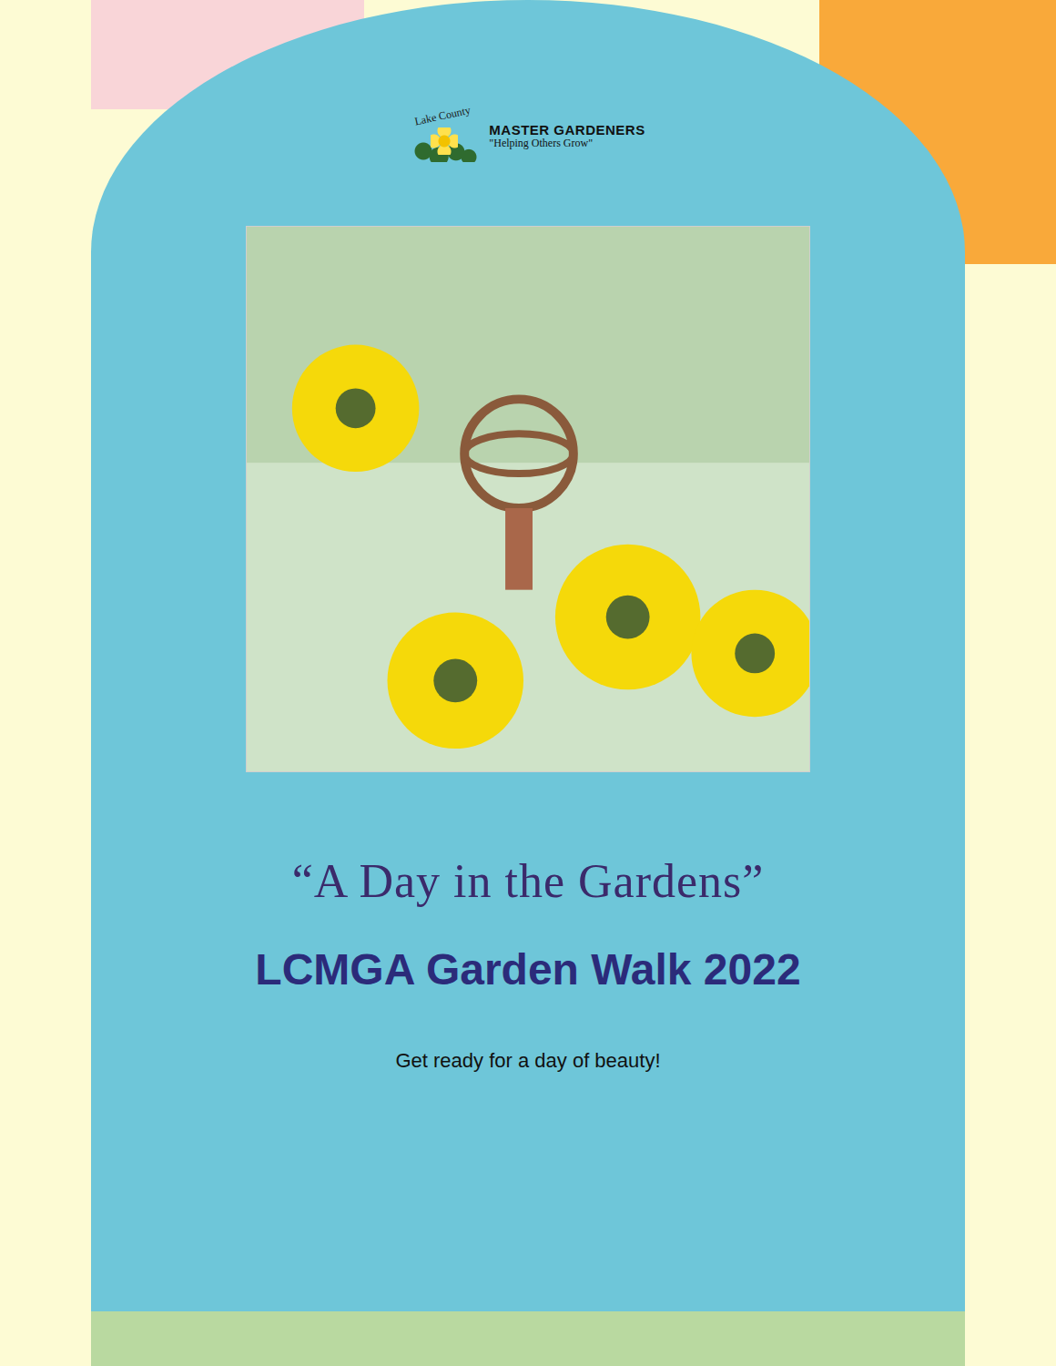Lake County
MASTER GARDENERS
"Helping Others Grow"
“A Day in the Gardens”
LCMGA Garden Walk 2022
Get ready for a day of beauty!